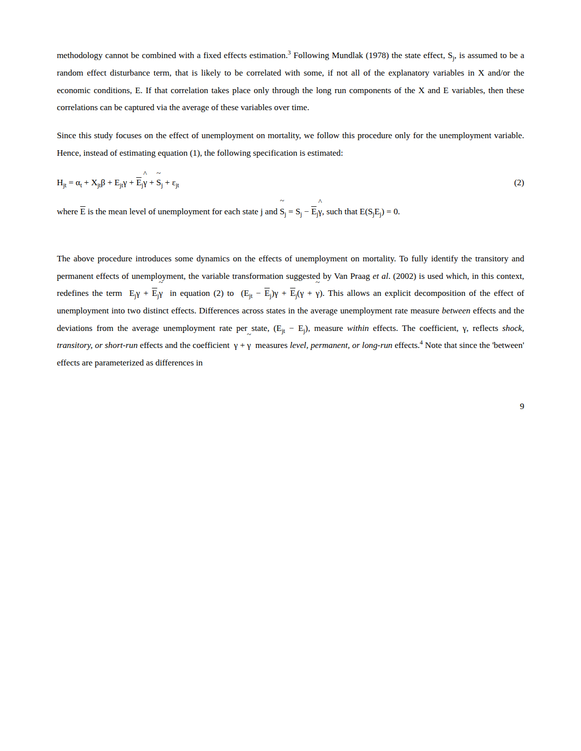methodology cannot be combined with a fixed effects estimation.3 Following Mundlak (1978) the state effect, Sj, is assumed to be a random effect disturbance term, that is likely to be correlated with some, if not all of the explanatory variables in X and/or the economic conditions, E. If that correlation takes place only through the long run components of the X and E variables, then these correlations can be captured via the average of these variables over time.
Since this study focuses on the effect of unemployment on mortality, we follow this procedure only for the unemployment variable. Hence, instead of estimating equation (1), the following specification is estimated:
Hjt = αt + Xjtβ + Ejtγ + Ejγ + Sj + εjt (2)
where E is the mean level of unemployment for each state j and Sj = Sj − Ejγ, such that E(SjEj) = 0.
The above procedure introduces some dynamics on the effects of unemployment on mortality. To fully identify the transitory and permanent effects of unemployment, the variable transformation suggested by Van Praag et al. (2002) is used which, in this context, redefines the term Ejγ + Ejγ in equation (2) to (Ejt − Ej)γ + Ej(γ + γ). This allows an explicit decomposition of the effect of unemployment into two distinct effects. Differences across states in the average unemployment rate measure between effects and the deviations from the average unemployment rate per state, (Ejt − Ej), measure within effects. The coefficient, γ, reflects shock, transitory, or short-run effects and the coefficient γ + γ measures level, permanent, or long-run effects.4 Note that since the 'between' effects are parameterized as differences in
9